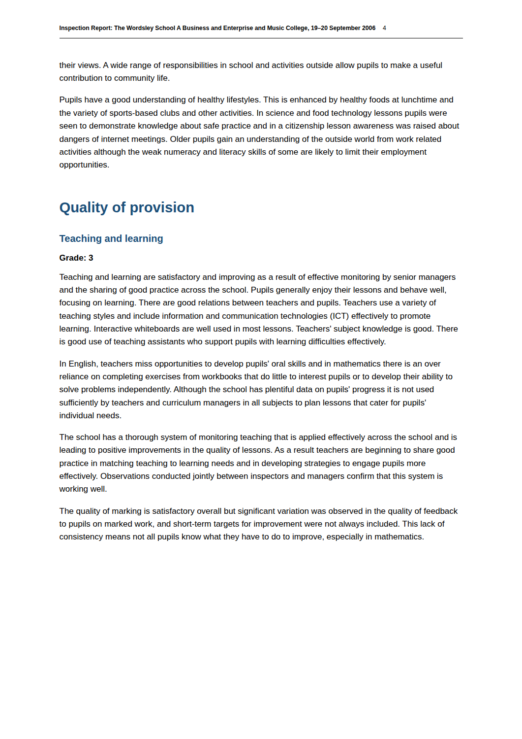Inspection Report: The Wordsley School A Business and Enterprise and Music College, 19–20 September 20064
their views. A wide range of responsibilities in school and activities outside allow pupils to make a useful contribution to community life.
Pupils have a good understanding of healthy lifestyles. This is enhanced by healthy foods at lunchtime and the variety of sports-based clubs and other activities. In science and food technology lessons pupils were seen to demonstrate knowledge about safe practice and in a citizenship lesson awareness was raised about dangers of internet meetings. Older pupils gain an understanding of the outside world from work related activities although the weak numeracy and literacy skills of some are likely to limit their employment opportunities.
Quality of provision
Teaching and learning
Grade: 3
Teaching and learning are satisfactory and improving as a result of effective monitoring by senior managers and the sharing of good practice across the school. Pupils generally enjoy their lessons and behave well, focusing on learning. There are good relations between teachers and pupils. Teachers use a variety of teaching styles and include information and communication technologies (ICT) effectively to promote learning. Interactive whiteboards are well used in most lessons. Teachers' subject knowledge is good. There is good use of teaching assistants who support pupils with learning difficulties effectively.
In English, teachers miss opportunities to develop pupils' oral skills and in mathematics there is an over reliance on completing exercises from workbooks that do little to interest pupils or to develop their ability to solve problems independently. Although the school has plentiful data on pupils' progress it is not used sufficiently by teachers and curriculum managers in all subjects to plan lessons that cater for pupils' individual needs.
The school has a thorough system of monitoring teaching that is applied effectively across the school and is leading to positive improvements in the quality of lessons. As a result teachers are beginning to share good practice in matching teaching to learning needs and in developing strategies to engage pupils more effectively. Observations conducted jointly between inspectors and managers confirm that this system is working well.
The quality of marking is satisfactory overall but significant variation was observed in the quality of feedback to pupils on marked work, and short-term targets for improvement were not always included. This lack of consistency means not all pupils know what they have to do to improve, especially in mathematics.